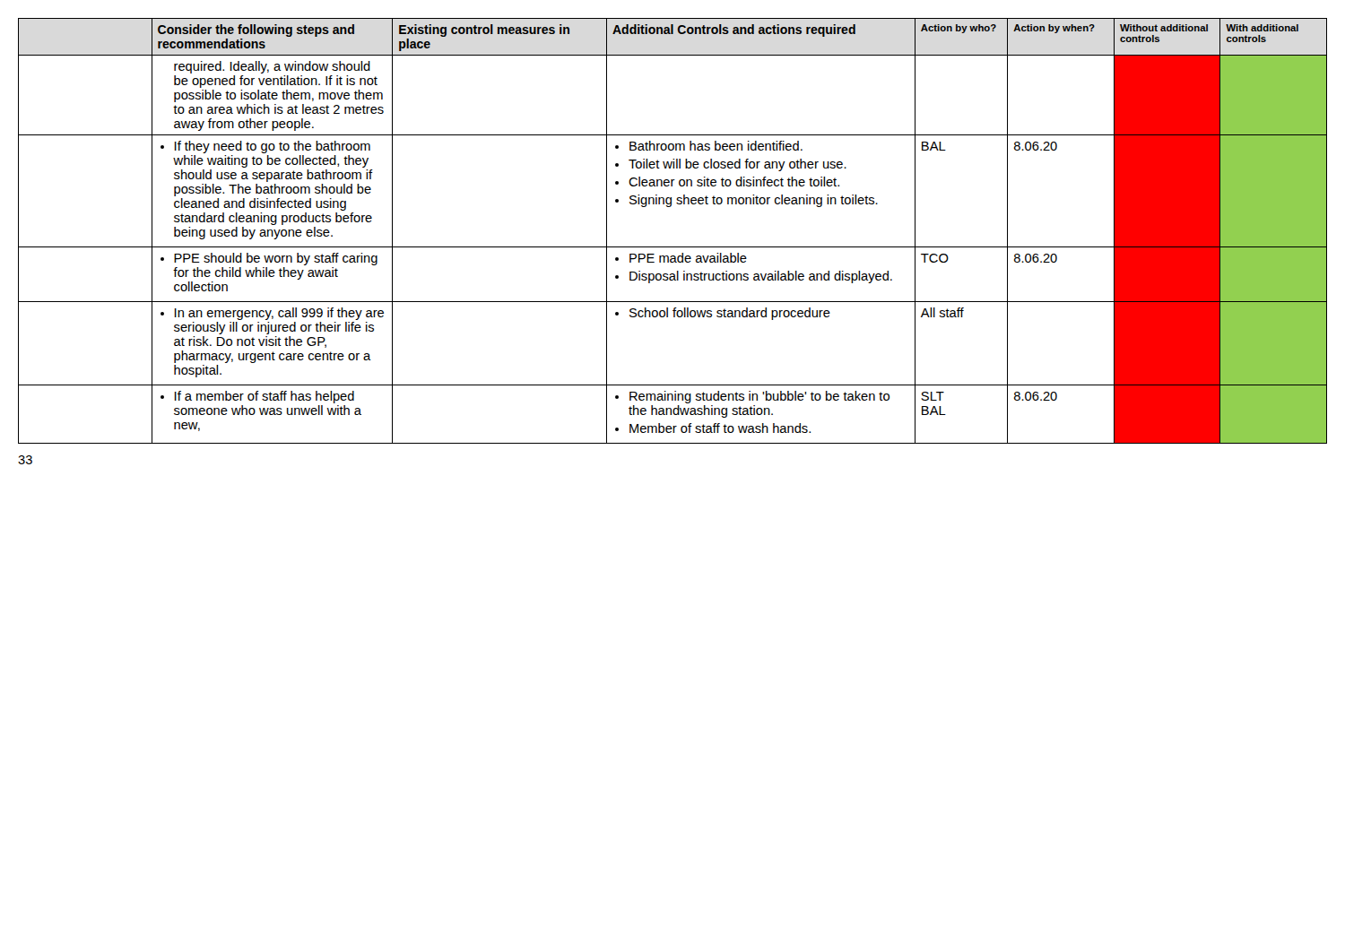| | Consider the following steps and recommendations | Existing control measures in place | Additional Controls and actions required | Action by who? | Action by when? | Without additional controls | With additional controls |
| --- | --- | --- | --- | --- | --- | --- | --- |
| | required. Ideally, a window should be opened for ventilation. If it is not possible to isolate them, move them to an area which is at least 2 metres away from other people. | | | | | | |
| | If they need to go to the bathroom while waiting to be collected, they should use a separate bathroom if possible. The bathroom should be cleaned and disinfected using standard cleaning products before being used by anyone else. | | Bathroom has been identified. Toilet will be closed for any other use. Cleaner on site to disinfect the toilet. Signing sheet to monitor cleaning in toilets. | BAL | 8.06.20 | | |
| | PPE should be worn by staff caring for the child while they await collection | | PPE made available Disposal instructions available and displayed. | TCO | 8.06.20 | | |
| | In an emergency, call 999 if they are seriously ill or injured or their life is at risk. Do not visit the GP, pharmacy, urgent care centre or a hospital. | | School follows standard procedure | All staff | | | |
| | If a member of staff has helped someone who was unwell with a new, | | Remaining students in 'bubble' to be taken to the handwashing station. Member of staff to wash hands. | SLT BAL | 8.06.20 | | |
33